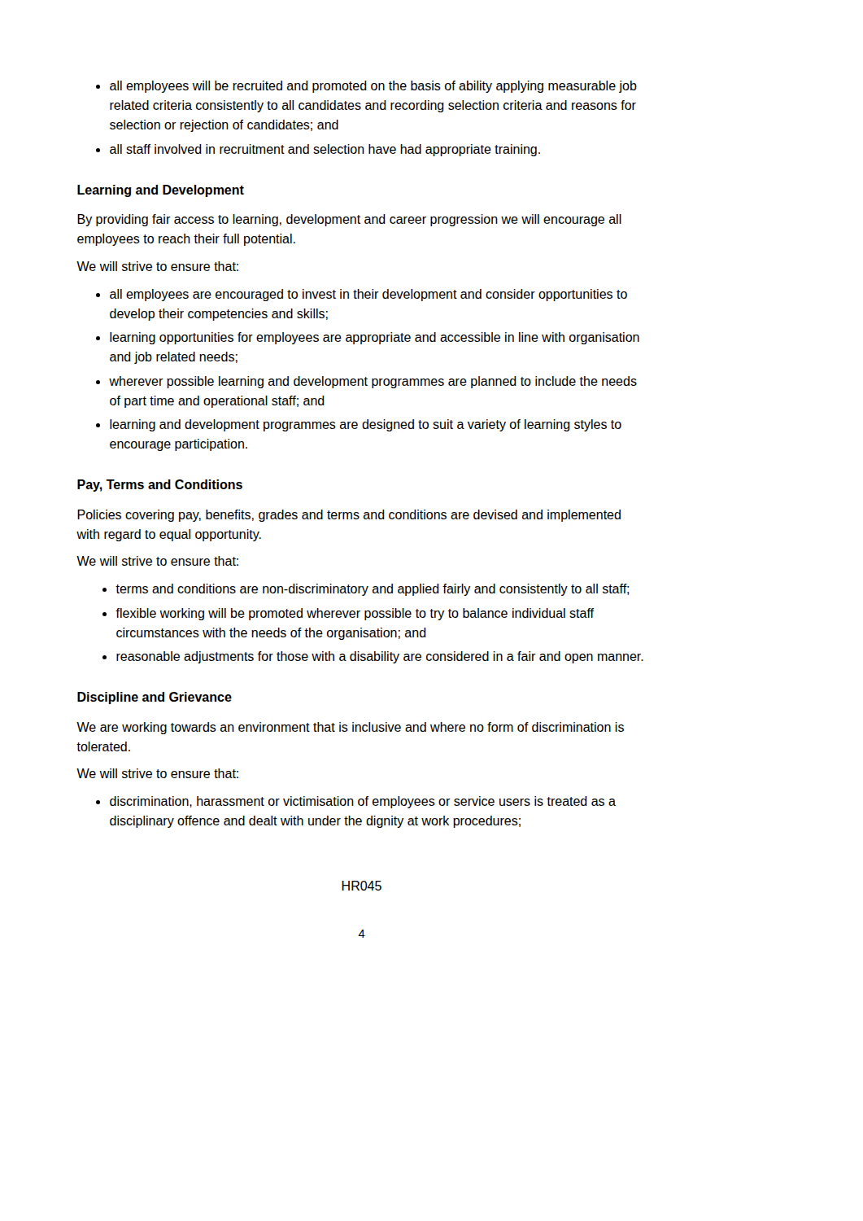all employees will be recruited and promoted on the basis of ability applying measurable job related criteria consistently to all candidates and recording selection criteria and reasons for selection or rejection of candidates; and
all staff involved in recruitment and selection have had appropriate training.
Learning and Development
By providing fair access to learning, development and career progression we will encourage all employees to reach their full potential.
We will strive to ensure that:
all employees are encouraged to invest in their development and consider opportunities to develop their competencies and skills;
learning opportunities for employees are appropriate and accessible in line with organisation and job related needs;
wherever possible learning and development programmes are planned to include the needs of part time and operational staff; and
learning and development programmes are designed to suit a variety of learning styles to encourage participation.
Pay, Terms and Conditions
Policies covering pay, benefits, grades and terms and conditions are devised and implemented with regard to equal opportunity.
We will strive to ensure that:
terms and conditions are non-discriminatory and applied fairly and consistently to all staff;
flexible working will be promoted wherever possible to try to balance individual staff circumstances with the needs of the organisation; and
reasonable adjustments for those with a disability are considered in a fair and open manner.
Discipline and Grievance
We are working towards an environment that is inclusive and where no form of discrimination is tolerated.
We will strive to ensure that:
discrimination, harassment or victimisation of employees or service users is treated as a disciplinary offence and dealt with under the dignity at work procedures;
HR045
4